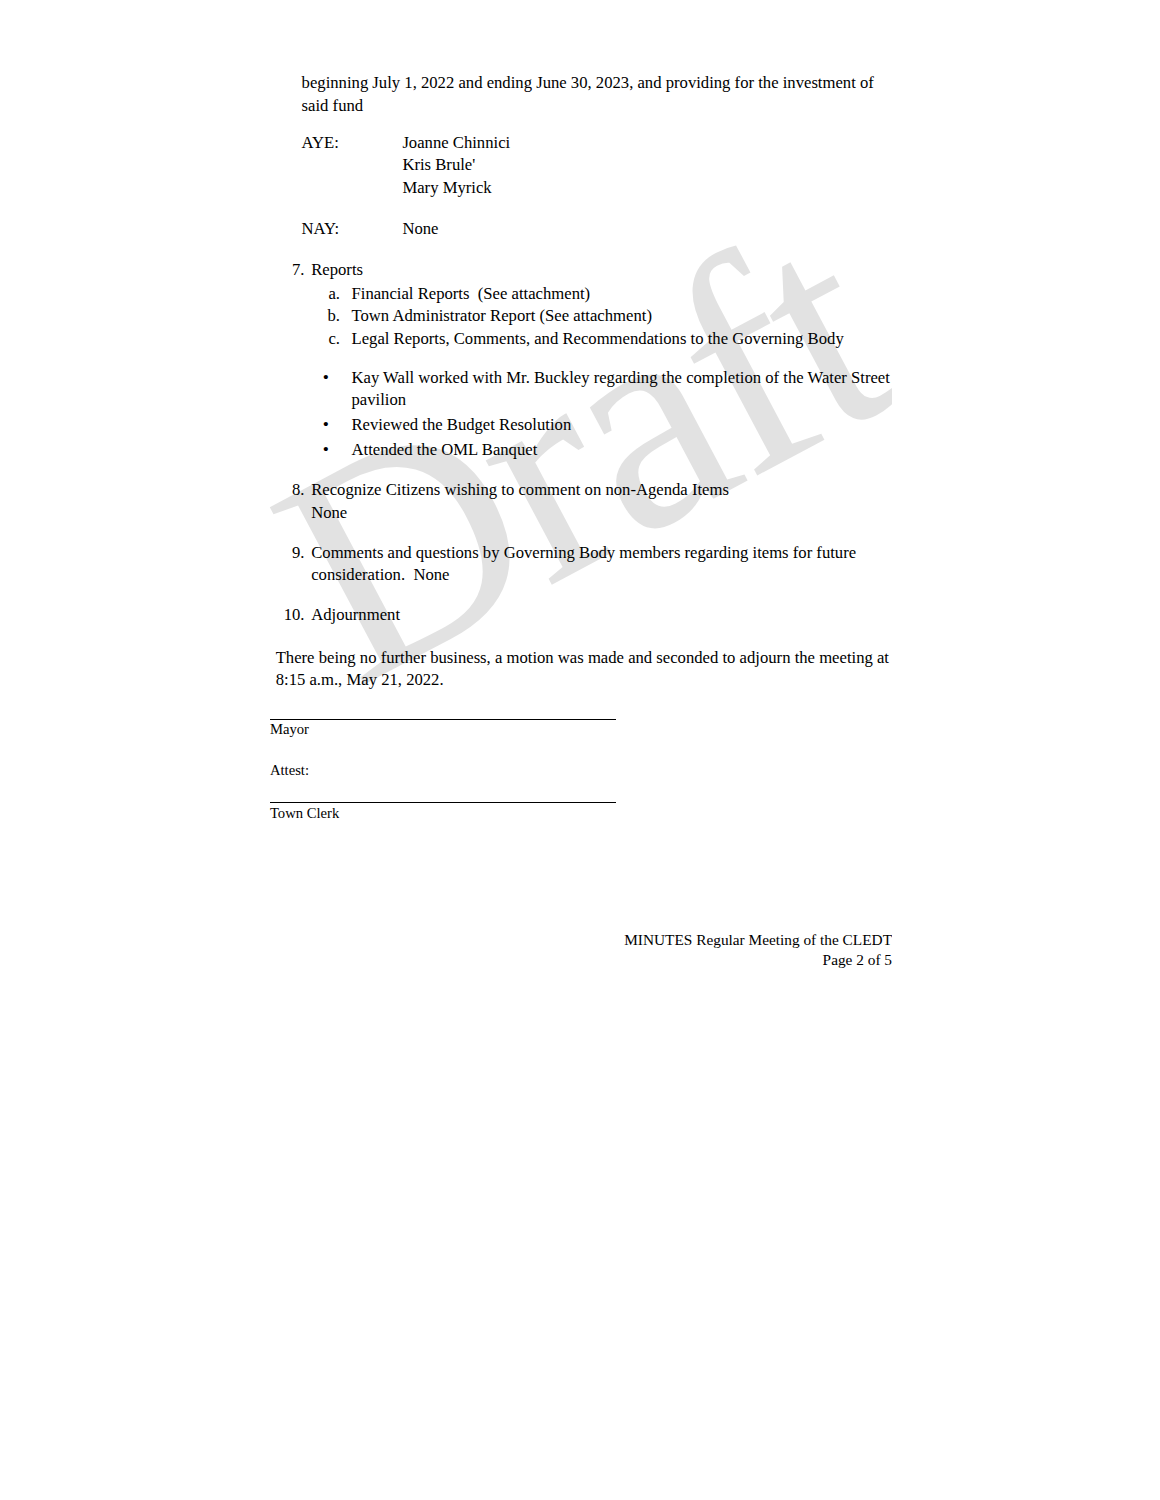Draft
beginning July 1, 2022 and ending June 30, 2023, and providing for the investment of said fund
AYE:
Joanne Chinnici
Kris Brule'
Mary Myrick
NAY:
None
7. Reports
a. Financial Reports (See attachment)
b. Town Administrator Report (See attachment)
c. Legal Reports, Comments, and Recommendations to the Governing Body
Kay Wall worked with Mr. Buckley regarding the completion of the Water Street pavilion
Reviewed the Budget Resolution
Attended the OML Banquet
8. Recognize Citizens wishing to comment on non-Agenda Items
None
9. Comments and questions by Governing Body members regarding items for future consideration. None
10. Adjournment
There being no further business, a motion was made and seconded to adjourn the meeting at 8:15 a.m., May 21, 2022.
Mayor
Attest:
Town Clerk
MINUTES Regular Meeting of the CLEDT
Page 2 of 5